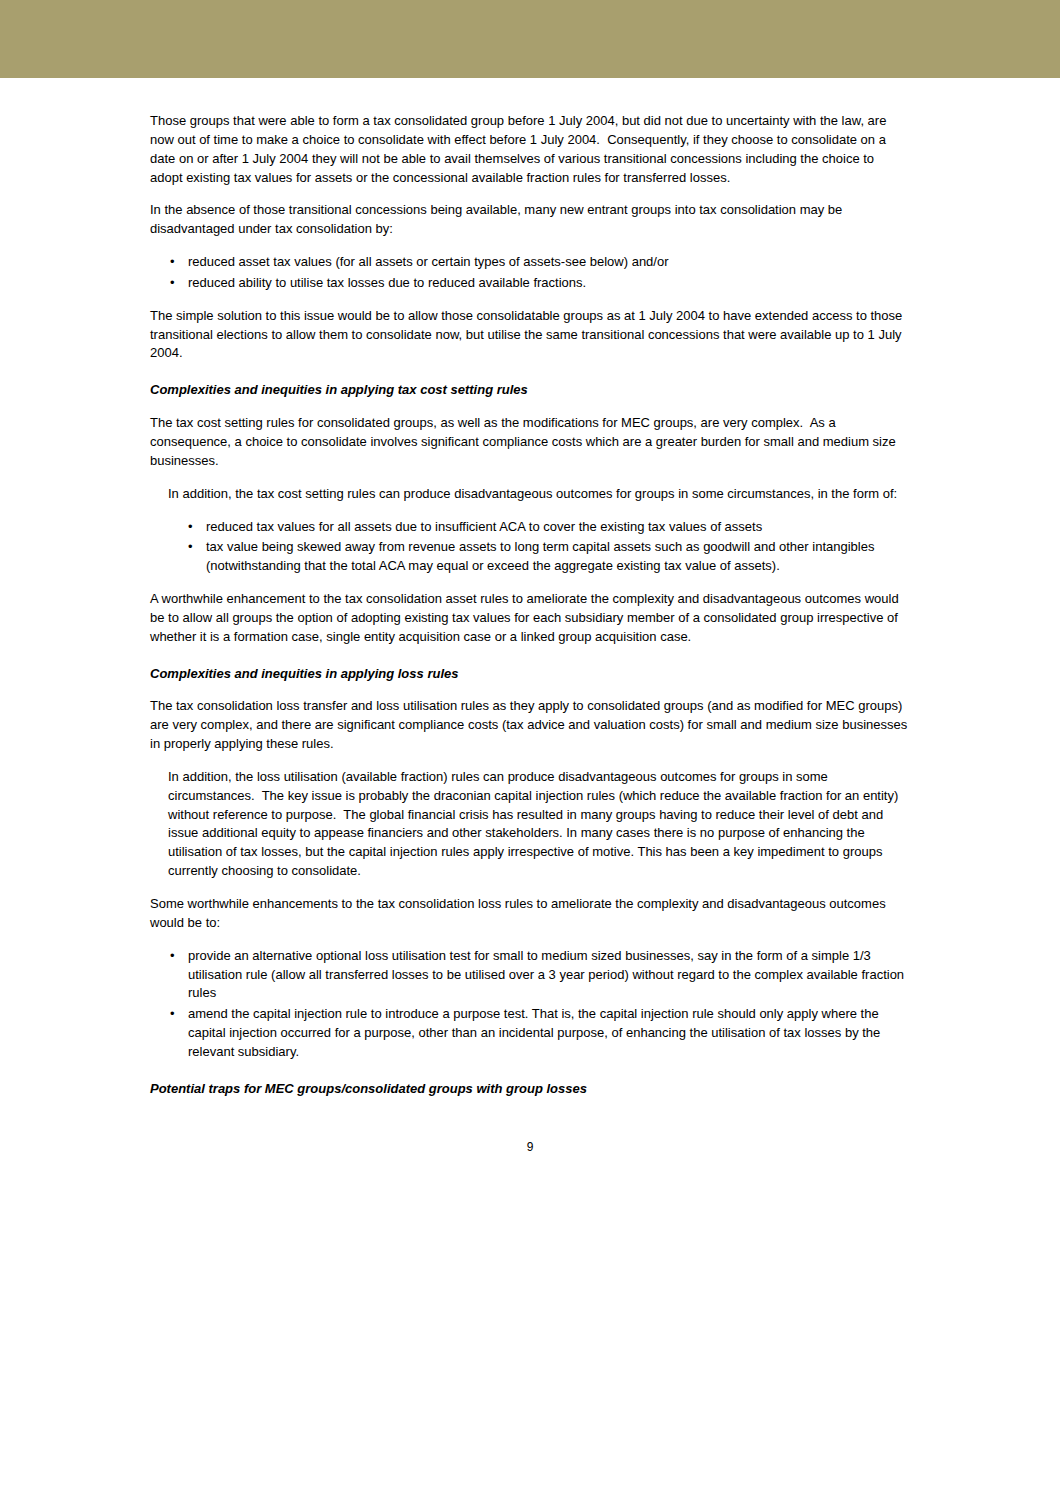Those groups that were able to form a tax consolidated group before 1 July 2004, but did not due to uncertainty with the law, are now out of time to make a choice to consolidate with effect before 1 July 2004. Consequently, if they choose to consolidate on a date on or after 1 July 2004 they will not be able to avail themselves of various transitional concessions including the choice to adopt existing tax values for assets or the concessional available fraction rules for transferred losses.
In the absence of those transitional concessions being available, many new entrant groups into tax consolidation may be disadvantaged under tax consolidation by:
reduced asset tax values (for all assets or certain types of assets-see below) and/or
reduced ability to utilise tax losses due to reduced available fractions.
The simple solution to this issue would be to allow those consolidatable groups as at 1 July 2004 to have extended access to those transitional elections to allow them to consolidate now, but utilise the same transitional concessions that were available up to 1 July 2004.
Complexities and inequities in applying tax cost setting rules
The tax cost setting rules for consolidated groups, as well as the modifications for MEC groups, are very complex. As a consequence, a choice to consolidate involves significant compliance costs which are a greater burden for small and medium size businesses.
In addition, the tax cost setting rules can produce disadvantageous outcomes for groups in some circumstances, in the form of:
reduced tax values for all assets due to insufficient ACA to cover the existing tax values of assets
tax value being skewed away from revenue assets to long term capital assets such as goodwill and other intangibles (notwithstanding that the total ACA may equal or exceed the aggregate existing tax value of assets).
A worthwhile enhancement to the tax consolidation asset rules to ameliorate the complexity and disadvantageous outcomes would be to allow all groups the option of adopting existing tax values for each subsidiary member of a consolidated group irrespective of whether it is a formation case, single entity acquisition case or a linked group acquisition case.
Complexities and inequities in applying loss rules
The tax consolidation loss transfer and loss utilisation rules as they apply to consolidated groups (and as modified for MEC groups) are very complex, and there are significant compliance costs (tax advice and valuation costs) for small and medium size businesses in properly applying these rules.
In addition, the loss utilisation (available fraction) rules can produce disadvantageous outcomes for groups in some circumstances. The key issue is probably the draconian capital injection rules (which reduce the available fraction for an entity) without reference to purpose. The global financial crisis has resulted in many groups having to reduce their level of debt and issue additional equity to appease financiers and other stakeholders. In many cases there is no purpose of enhancing the utilisation of tax losses, but the capital injection rules apply irrespective of motive. This has been a key impediment to groups currently choosing to consolidate.
Some worthwhile enhancements to the tax consolidation loss rules to ameliorate the complexity and disadvantageous outcomes would be to:
provide an alternative optional loss utilisation test for small to medium sized businesses, say in the form of a simple 1/3 utilisation rule (allow all transferred losses to be utilised over a 3 year period) without regard to the complex available fraction rules
amend the capital injection rule to introduce a purpose test. That is, the capital injection rule should only apply where the capital injection occurred for a purpose, other than an incidental purpose, of enhancing the utilisation of tax losses by the relevant subsidiary.
Potential traps for MEC groups/consolidated groups with group losses
9